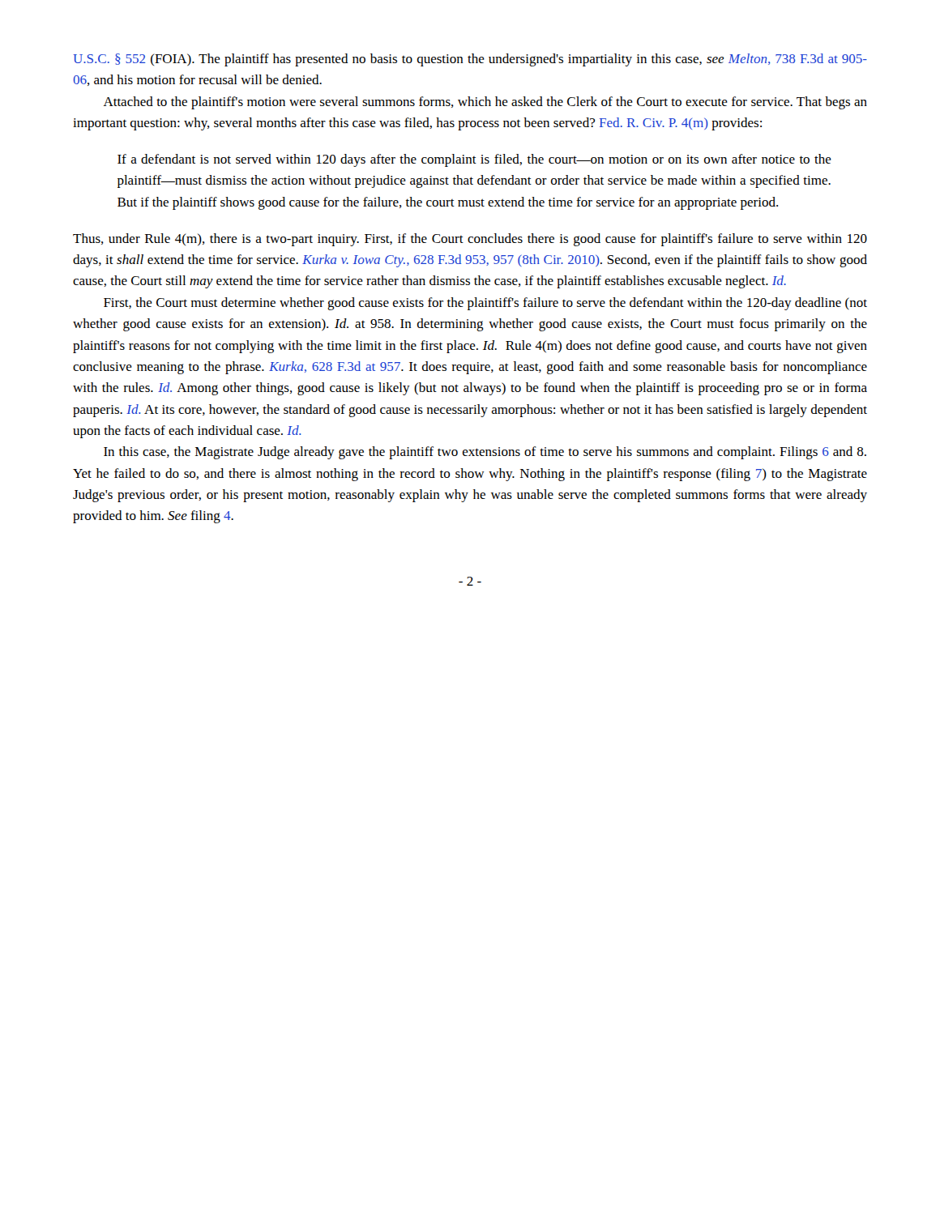U.S.C. § 552 (FOIA). The plaintiff has presented no basis to question the undersigned's impartiality in this case, see Melton, 738 F.3d at 905-06, and his motion for recusal will be denied.
Attached to the plaintiff's motion were several summons forms, which he asked the Clerk of the Court to execute for service. That begs an important question: why, several months after this case was filed, has process not been served? Fed. R. Civ. P. 4(m) provides:
If a defendant is not served within 120 days after the complaint is filed, the court—on motion or on its own after notice to the plaintiff—must dismiss the action without prejudice against that defendant or order that service be made within a specified time. But if the plaintiff shows good cause for the failure, the court must extend the time for service for an appropriate period.
Thus, under Rule 4(m), there is a two-part inquiry. First, if the Court concludes there is good cause for plaintiff's failure to serve within 120 days, it shall extend the time for service. Kurka v. Iowa Cty., 628 F.3d 953, 957 (8th Cir. 2010). Second, even if the plaintiff fails to show good cause, the Court still may extend the time for service rather than dismiss the case, if the plaintiff establishes excusable neglect. Id.
First, the Court must determine whether good cause exists for the plaintiff's failure to serve the defendant within the 120-day deadline (not whether good cause exists for an extension). Id. at 958. In determining whether good cause exists, the Court must focus primarily on the plaintiff's reasons for not complying with the time limit in the first place. Id. Rule 4(m) does not define good cause, and courts have not given conclusive meaning to the phrase. Kurka, 628 F.3d at 957. It does require, at least, good faith and some reasonable basis for noncompliance with the rules. Id. Among other things, good cause is likely (but not always) to be found when the plaintiff is proceeding pro se or in forma pauperis. Id. At its core, however, the standard of good cause is necessarily amorphous: whether or not it has been satisfied is largely dependent upon the facts of each individual case. Id.
In this case, the Magistrate Judge already gave the plaintiff two extensions of time to serve his summons and complaint. Filings 6 and 8. Yet he failed to do so, and there is almost nothing in the record to show why. Nothing in the plaintiff's response (filing 7) to the Magistrate Judge's previous order, or his present motion, reasonably explain why he was unable serve the completed summons forms that were already provided to him. See filing 4.
- 2 -